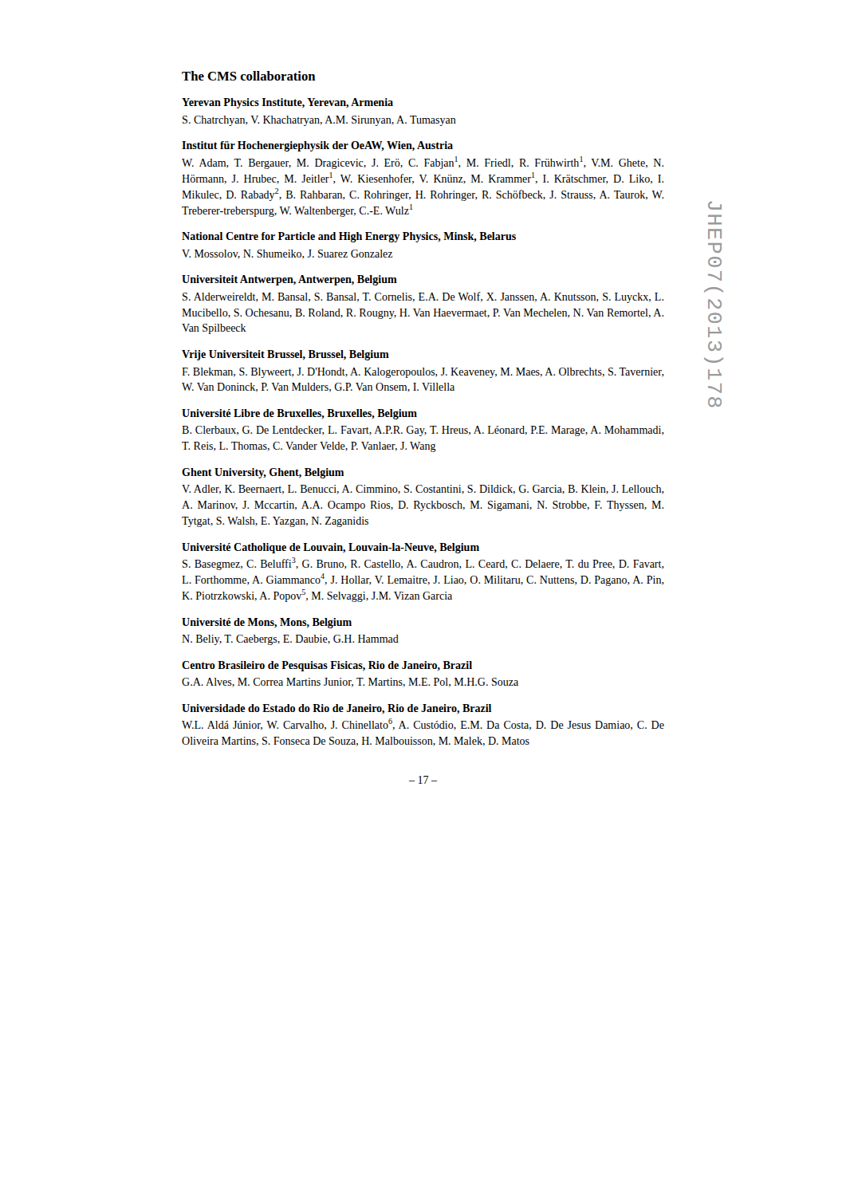JHEP07(2013)178
The CMS collaboration
Yerevan Physics Institute, Yerevan, Armenia
S. Chatrchyan, V. Khachatryan, A.M. Sirunyan, A. Tumasyan
Institut für Hochenergiephysik der OeAW, Wien, Austria
W. Adam, T. Bergauer, M. Dragicevic, J. Erö, C. Fabjan1, M. Friedl, R. Frühwirth1, V.M. Ghete, N. Hörmann, J. Hrubec, M. Jeitler1, W. Kiesenhofer, V. Knünz, M. Krammer1, I. Krätschmer, D. Liko, I. Mikulec, D. Rabady2, B. Rahbaran, C. Rohringer, H. Rohringer, R. Schöfbeck, J. Strauss, A. Taurok, W. Treberer-treberspurg, W. Waltenberger, C.-E. Wulz1
National Centre for Particle and High Energy Physics, Minsk, Belarus
V. Mossolov, N. Shumeiko, J. Suarez Gonzalez
Universiteit Antwerpen, Antwerpen, Belgium
S. Alderweireldt, M. Bansal, S. Bansal, T. Cornelis, E.A. De Wolf, X. Janssen, A. Knutsson, S. Luyckx, L. Mucibello, S. Ochesanu, B. Roland, R. Rougny, H. Van Haevermaet, P. Van Mechelen, N. Van Remortel, A. Van Spilbeeck
Vrije Universiteit Brussel, Brussel, Belgium
F. Blekman, S. Blyweert, J. D'Hondt, A. Kalogeropoulos, J. Keaveney, M. Maes, A. Olbrechts, S. Tavernier, W. Van Doninck, P. Van Mulders, G.P. Van Onsem, I. Villella
Université Libre de Bruxelles, Bruxelles, Belgium
B. Clerbaux, G. De Lentdecker, L. Favart, A.P.R. Gay, T. Hreus, A. Léonard, P.E. Marage, A. Mohammadi, T. Reis, L. Thomas, C. Vander Velde, P. Vanlaer, J. Wang
Ghent University, Ghent, Belgium
V. Adler, K. Beernaert, L. Benucci, A. Cimmino, S. Costantini, S. Dildick, G. Garcia, B. Klein, J. Lellouch, A. Marinov, J. Mccartin, A.A. Ocampo Rios, D. Ryckbosch, M. Sigamani, N. Strobbe, F. Thyssen, M. Tytgat, S. Walsh, E. Yazgan, N. Zaganidis
Université Catholique de Louvain, Louvain-la-Neuve, Belgium
S. Basegmez, C. Beluffi3, G. Bruno, R. Castello, A. Caudron, L. Ceard, C. Delaere, T. du Pree, D. Favart, L. Forthomme, A. Giammanco4, J. Hollar, V. Lemaitre, J. Liao, O. Militaru, C. Nuttens, D. Pagano, A. Pin, K. Piotrzkowski, A. Popov5, M. Selvaggi, J.M. Vizan Garcia
Université de Mons, Mons, Belgium
N. Beliy, T. Caebergs, E. Daubie, G.H. Hammad
Centro Brasileiro de Pesquisas Fisicas, Rio de Janeiro, Brazil
G.A. Alves, M. Correa Martins Junior, T. Martins, M.E. Pol, M.H.G. Souza
Universidade do Estado do Rio de Janeiro, Rio de Janeiro, Brazil
W.L. Aldá Júnior, W. Carvalho, J. Chinellato6, A. Custódio, E.M. Da Costa, D. De Jesus Damiao, C. De Oliveira Martins, S. Fonseca De Souza, H. Malbouisson, M. Malek, D. Matos
– 17 –